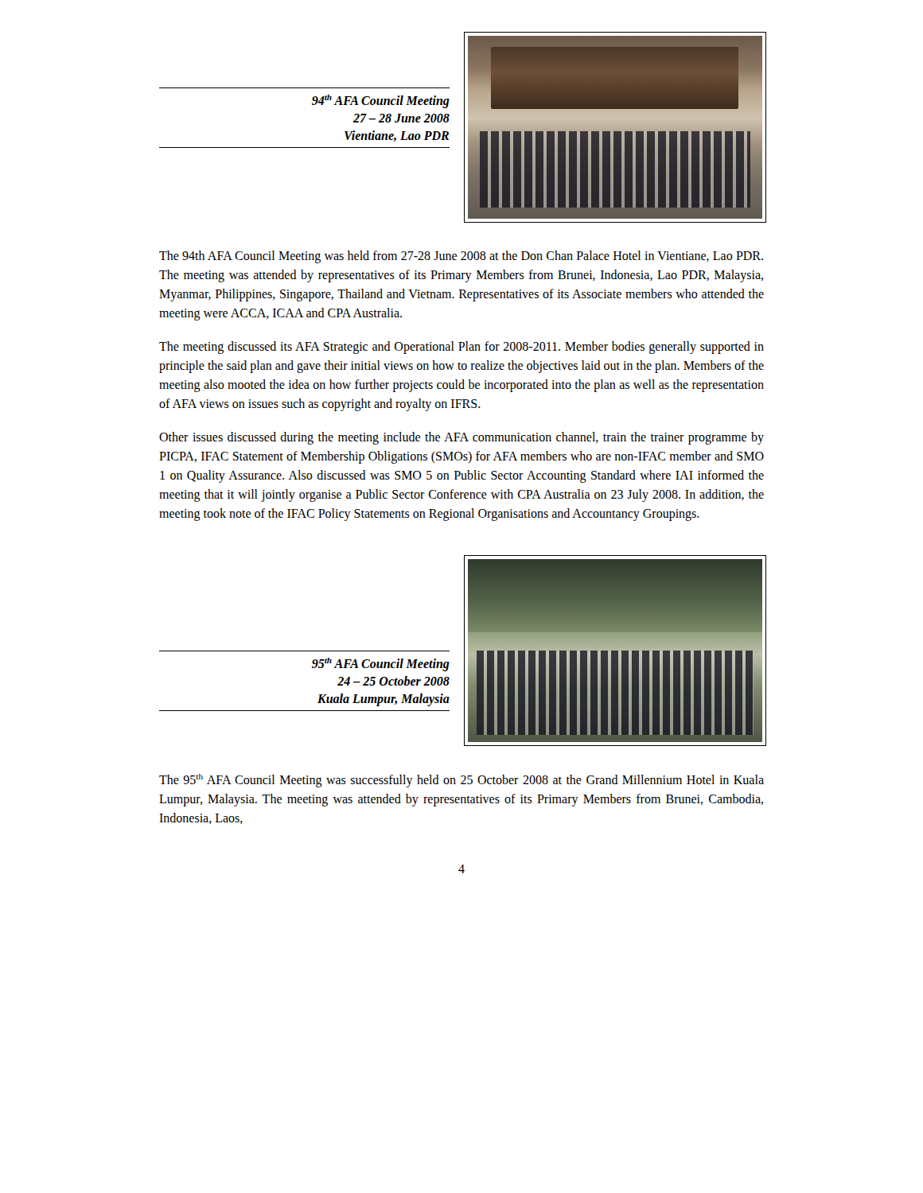94th AFA Council Meeting
27 – 28 June 2008
Vientiane, Lao PDR
The 94th AFA Council Meeting was held from 27-28 June 2008 at the Don Chan Palace Hotel in Vientiane, Lao PDR. The meeting was attended by representatives of its Primary Members from Brunei, Indonesia, Lao PDR, Malaysia, Myanmar, Philippines, Singapore, Thailand and Vietnam. Representatives of its Associate members who attended the meeting were ACCA, ICAA and CPA Australia.
The meeting discussed its AFA Strategic and Operational Plan for 2008-2011. Member bodies generally supported in principle the said plan and gave their initial views on how to realize the objectives laid out in the plan. Members of the meeting also mooted the idea on how further projects could be incorporated into the plan as well as the representation of AFA views on issues such as copyright and royalty on IFRS.
Other issues discussed during the meeting include the AFA communication channel, train the trainer programme by PICPA, IFAC Statement of Membership Obligations (SMOs) for AFA members who are non-IFAC member and SMO 1 on Quality Assurance. Also discussed was SMO 5 on Public Sector Accounting Standard where IAI informed the meeting that it will jointly organise a Public Sector Conference with CPA Australia on 23 July 2008. In addition, the meeting took note of the IFAC Policy Statements on Regional Organisations and Accountancy Groupings.
95th AFA Council Meeting
24 – 25 October 2008
Kuala Lumpur, Malaysia
The 95th AFA Council Meeting was successfully held on 25 October 2008 at the Grand Millennium Hotel in Kuala Lumpur, Malaysia. The meeting was attended by representatives of its Primary Members from Brunei, Cambodia, Indonesia, Laos,
4